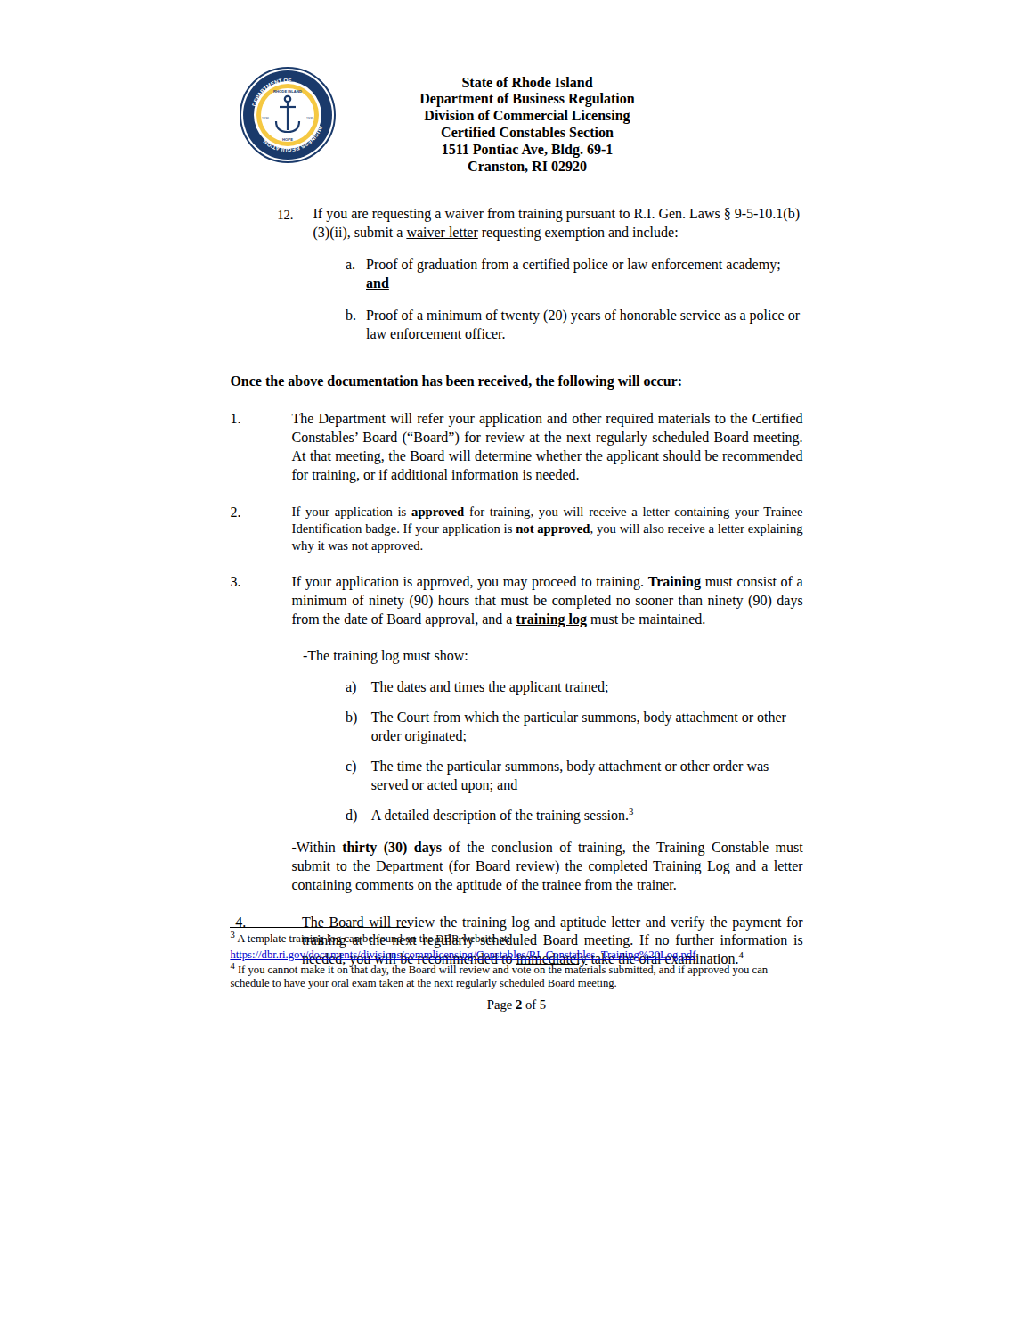DEPARTMENT OF BUSINESS REGULATION RHODE ISLAND HOPE 1636 1939
State of Rhode Island
Department of Business Regulation
Division of Commercial Licensing
Certified Constables Section
1511 Pontiac Ave, Bldg. 69-1
Cranston, RI 02920
12.
If you are requesting a waiver from training pursuant to R.I. Gen. Laws § 9-5-10.1(b)(3)(ii), submit a waiver letter requesting exemption and include:
a. Proof of graduation from a certified police or law enforcement academy; and
b. Proof of a minimum of twenty (20) years of honorable service as a police or law enforcement officer.
Once the above documentation has been received, the following will occur:
1.
The Department will refer your application and other required materials to the Certified Constables’ Board (“Board”) for review at the next regularly scheduled Board meeting. At that meeting, the Board will determine whether the applicant should be recommended for training, or if additional information is needed.
2.
If your application is approved for training, you will receive a letter containing your Trainee Identification badge. If your application is not approved, you will also receive a letter explaining why it was not approved.
3.
If your application is approved, you may proceed to training. Training must consist of a minimum of ninety (90) hours that must be completed no sooner than ninety (90) days from the date of Board approval, and a training log must be maintained.
-The training log must show:
a) The dates and times the applicant trained;
b) The Court from which the particular summons, body attachment or other order originated;
c) The time the particular summons, body attachment or other order was served or acted upon; and
d) A detailed description of the training session.3
-Within thirty (30) days of the conclusion of training, the Training Constable must submit to the Department (for Board review) the completed Training Log and a letter containing comments on the aptitude of the trainee from the trainer.
4.
The Board will review the training log and aptitude letter and verify the payment for training at the next regularly scheduled Board meeting. If no further information is needed, you will be recommended to immediately take the oral examination.4
3 A template training log can be found on the DBR website at:
https://dbr.ri.gov/documents/divisions/commlicensing/Constables/RI_Constables_Training%20Log.pdf
4 If you cannot make it on that day, the Board will review and vote on the materials submitted, and if approved you can schedule to have your oral exam taken at the next regularly scheduled Board meeting.
Page 2 of 5